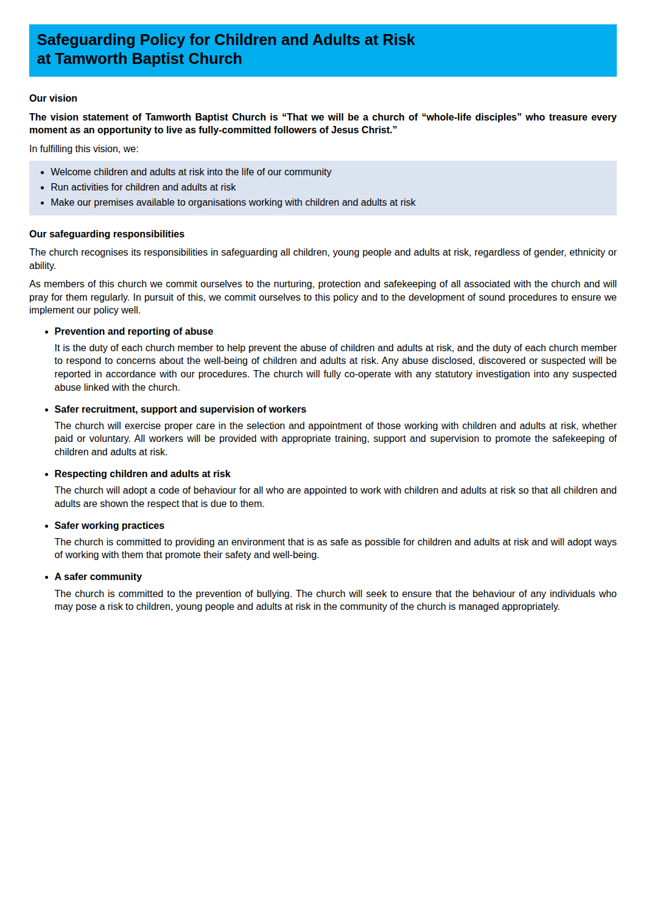Safeguarding Policy for Children and Adults at Risk
at Tamworth Baptist Church
Our vision
The vision statement of Tamworth Baptist Church is “That we will be a church of “whole-life disciples” who treasure every moment as an opportunity to live as fully-committed followers of Jesus Christ.”
In fulfilling this vision, we:
Welcome children and adults at risk into the life of our community
Run activities for children and adults at risk
Make our premises available to organisations working with children and adults at risk
Our safeguarding responsibilities
The church recognises its responsibilities in safeguarding all children, young people and adults at risk, regardless of gender, ethnicity or ability.
As members of this church we commit ourselves to the nurturing, protection and safekeeping of all associated with the church and will pray for them regularly. In pursuit of this, we commit ourselves to this policy and to the development of sound procedures to ensure we implement our policy well.
Prevention and reporting of abuse
It is the duty of each church member to help prevent the abuse of children and adults at risk, and the duty of each church member to respond to concerns about the well-being of children and adults at risk. Any abuse disclosed, discovered or suspected will be reported in accordance with our procedures. The church will fully co-operate with any statutory investigation into any suspected abuse linked with the church.
Safer recruitment, support and supervision of workers
The church will exercise proper care in the selection and appointment of those working with children and adults at risk, whether paid or voluntary. All workers will be provided with appropriate training, support and supervision to promote the safekeeping of children and adults at risk.
Respecting children and adults at risk
The church will adopt a code of behaviour for all who are appointed to work with children and adults at risk so that all children and adults are shown the respect that is due to them.
Safer working practices
The church is committed to providing an environment that is as safe as possible for children and adults at risk and will adopt ways of working with them that promote their safety and well-being.
A safer community
The church is committed to the prevention of bullying. The church will seek to ensure that the behaviour of any individuals who may pose a risk to children, young people and adults at risk in the community of the church is managed appropriately.